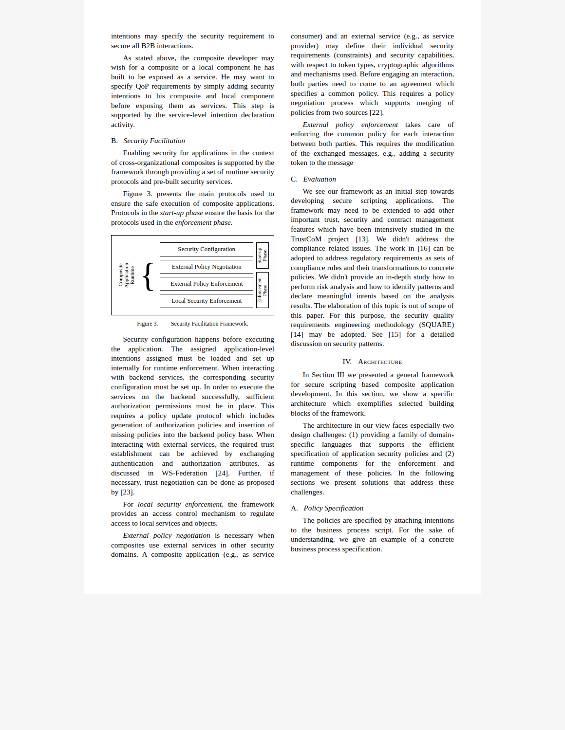intentions may specify the security requirement to secure all B2B interactions.
As stated above, the composite developer may wish for a composite or a local component he has built to be exposed as a service. He may want to specify QoP requirements by simply adding security intentions to his composite and local component before exposing them as services. This step is supported by the service-level intention declaration activity.
B. Security Facilitation
Enabling security for applications in the context of cross-organizational composites is supported by the framework through providing a set of runtime security protocols and pre-built security services.
Figure 3. presents the main protocols used to ensure the safe execution of composite applications. Protocols in the start-up phase ensure the basis for the protocols used in the enforcement phase.
Composite
Application
Runtime
{
Security Configuration
External Policy Negotiation
External Policy Enforcement
Local Security Enforcement
Start-up
Phase
Enforcement
Phase
Figure 3. Security Facilitation Framework.
Security configuration happens before executing the application. The assigned application-level intentions assigned must be loaded and set up internally for runtime enforcement. When interacting with backend services, the corresponding security configuration must be set up. In order to execute the services on the backend successfully, sufficient authorization permissions must be in place. This requires a policy update protocol which includes generation of authorization policies and insertion of missing policies into the backend policy base. When interacting with external services, the required trust establishment can be achieved by exchanging authentication and authorization attributes, as discussed in WS-Federation [24]. Further, if necessary, trust negotiation can be done as proposed by [23].
For local security enforcement, the framework provides an access control mechanism to regulate access to local services and objects.
External policy negotiation is necessary when composites use external services in other security domains. A composite application (e.g., as service consumer) and an external service (e.g., as service provider) may define their individual security requirements (constraints) and security capabilities, with respect to token types, cryptographic algorithms and mechanisms used. Before engaging an interaction, both parties need to come to an agreement which specifies a common policy. This requires a policy negotiation process which supports merging of policies from two sources [22].
External policy enforcement takes care of enforcing the common policy for each interaction between both parties. This requires the modification of the exchanged messages, e.g., adding a security token to the message
C. Evaluation
We see our framework as an initial step towards developing secure scripting applications. The framework may need to be extended to add other important trust, security and contract management features which have been intensively studied in the TrustCoM project [13]. We didn't address the compliance related issues. The work in [16] can be adopted to address regulatory requirements as sets of compliance rules and their transformations to concrete policies. We didn't provide an in-depth study how to perform risk analysis and how to identify patterns and declare meaningful intents based on the analysis results. The elaboration of this topic is out of scope of this paper. For this purpose, the security quality requirements engineering methodology (SQUARE) [14] may be adopted. See [15] for a detailed discussion on security patterns.
IV. Architecture
In Section III we presented a general framework for secure scripting based composite application development. In this section, we show a specific architecture which exemplifies selected building blocks of the framework.
The architecture in our view faces especially two design challenges: (1) providing a family of domain-specific languages that supports the efficient specification of application security policies and (2) runtime components for the enforcement and management of these policies. In the following sections we present solutions that address these challenges.
A. Policy Specification
The policies are specified by attaching intentions to the business process script. For the sake of understanding, we give an example of a concrete business process specification.